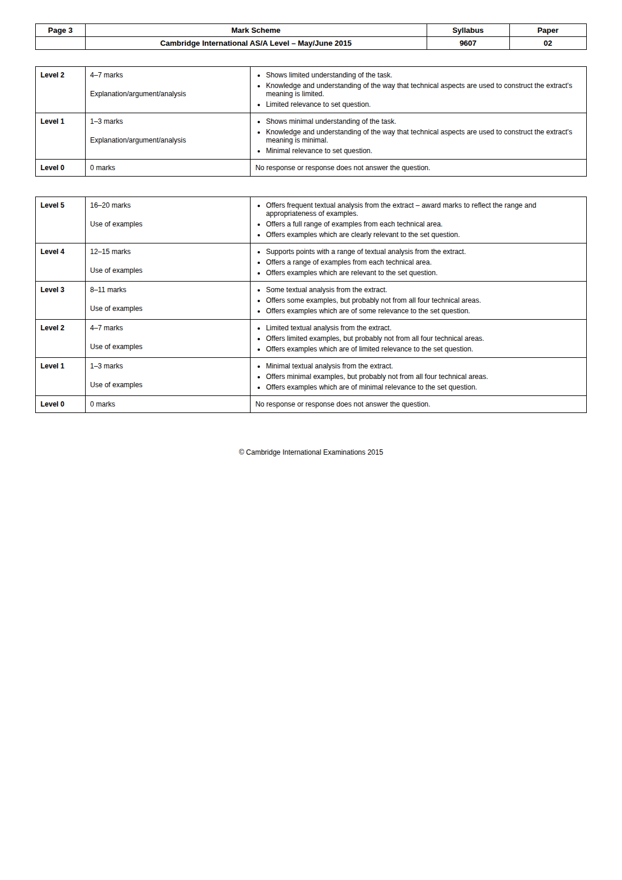| Page 3 | Mark Scheme | Syllabus | Paper |
| | Cambridge International AS/A Level – May/June 2015 | 9607 | 02 |
| Level 2 | 4–7 marks Explanation/argument/analysis | Shows limited understanding of the task. Knowledge and understanding of the way that technical aspects are used to construct the extract's meaning is limited. Limited relevance to set question. |
| Level 1 | 1–3 marks Explanation/argument/analysis | Shows minimal understanding of the task. Knowledge and understanding of the way that technical aspects are used to construct the extract's meaning is minimal. Minimal relevance to set question. |
| Level 0 | 0 marks | No response or response does not answer the question. |
| Level 5 | 16–20 marks Use of examples | Offers frequent textual analysis from the extract – award marks to reflect the range and appropriateness of examples. Offers a full range of examples from each technical area. Offers examples which are clearly relevant to the set question. |
| Level 4 | 12–15 marks Use of examples | Supports points with a range of textual analysis from the extract. Offers a range of examples from each technical area. Offers examples which are relevant to the set question. |
| Level 3 | 8–11 marks Use of examples | Some textual analysis from the extract. Offers some examples, but probably not from all four technical areas. Offers examples which are of some relevance to the set question. |
| Level 2 | 4–7 marks Use of examples | Limited textual analysis from the extract. Offers limited examples, but probably not from all four technical areas. Offers examples which are of limited relevance to the set question. |
| Level 1 | 1–3 marks Use of examples | Minimal textual analysis from the extract. Offers minimal examples, but probably not from all four technical areas. Offers examples which are of minimal relevance to the set question. |
| Level 0 | 0 marks | No response or response does not answer the question. |
© Cambridge International Examinations 2015